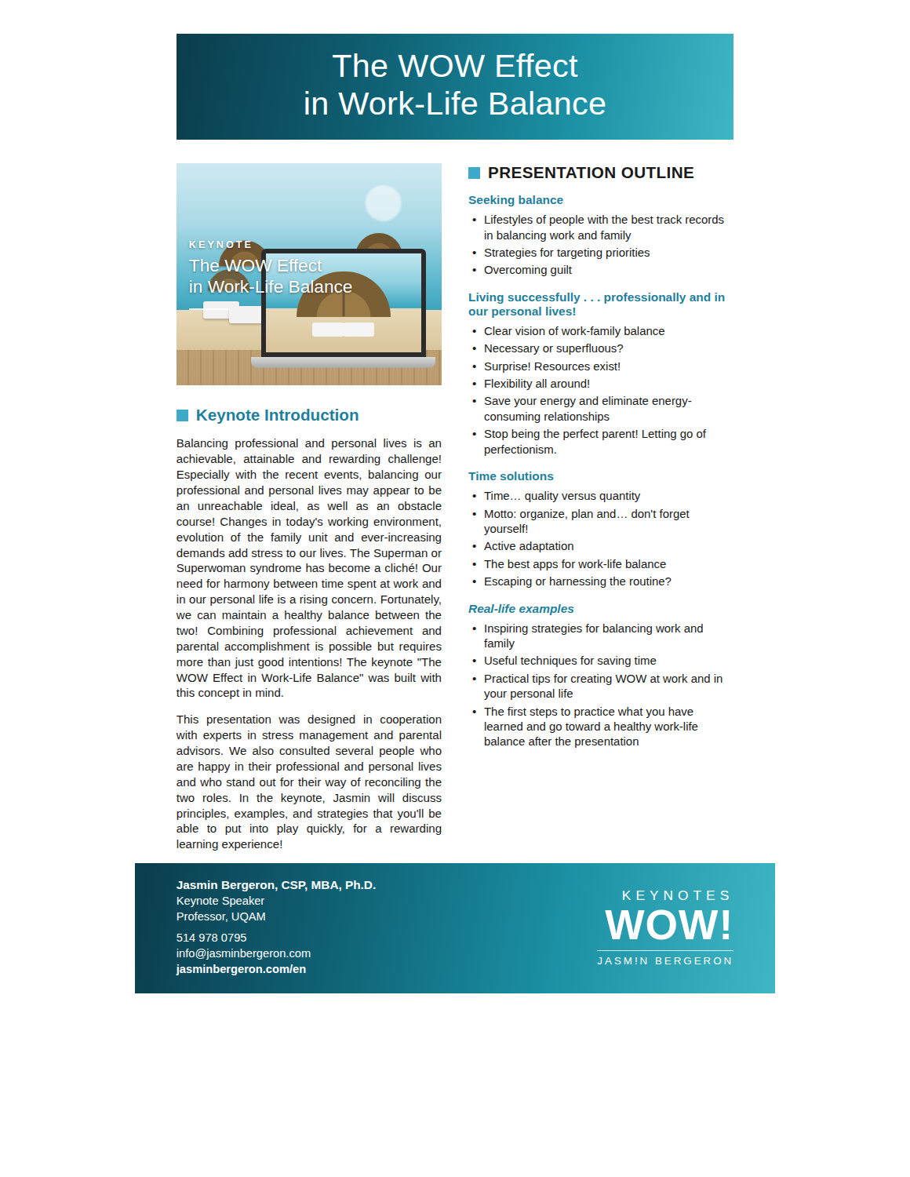The WOW Effect
in Work-Life Balance
KEYNOTE
The WOW Effect
in Work-Life Balance
Keynote Introduction
Balancing professional and personal lives is an achievable, attainable and rewarding challenge! Especially with the recent events, balancing our professional and personal lives may appear to be an unreachable ideal, as well as an obstacle course! Changes in today's working environment, evolution of the family unit and ever-increasing demands add stress to our lives. The Superman or Superwoman syndrome has become a cliché! Our need for harmony between time spent at work and in our personal life is a rising concern. Fortunately, we can maintain a healthy balance between the two! Combining professional achievement and parental accomplishment is possible but requires more than just good intentions! The keynote "The WOW Effect in Work-Life Balance" was built with this concept in mind.
This presentation was designed in cooperation with experts in stress management and parental advisors. We also consulted several people who are happy in their professional and personal lives and who stand out for their way of reconciling the two roles. In the keynote, Jasmin will discuss principles, examples, and strategies that you'll be able to put into play quickly, for a rewarding learning experience!
PRESENTATION OUTLINE
Seeking balance
Lifestyles of people with the best track records in balancing work and family
Strategies for targeting priorities
Overcoming guilt
Living successfully . . . professionally and in our personal lives!
Clear vision of work-family balance
Necessary or superfluous?
Surprise! Resources exist!
Flexibility all around!
Save your energy and eliminate energy-consuming relationships
Stop being the perfect parent! Letting go of perfectionism.
Time solutions
Time… quality versus quantity
Motto: organize, plan and… don't forget yourself!
Active adaptation
The best apps for work-life balance
Escaping or harnessing the routine?
Real-life examples
Inspiring strategies for balancing work and family
Useful techniques for saving time
Practical tips for creating WOW at work and in your personal life
The first steps to practice what you have learned and go toward a healthy work-life balance after the presentation
Jasmin Bergeron, CSP, MBA, Ph.D.
Keynote Speaker
Professor, UQAM
514 978 0795
info@jasminbergeron.com
jasminbergeron.com/en
KEYNOTES
WOW!
JASM!N BERGERON